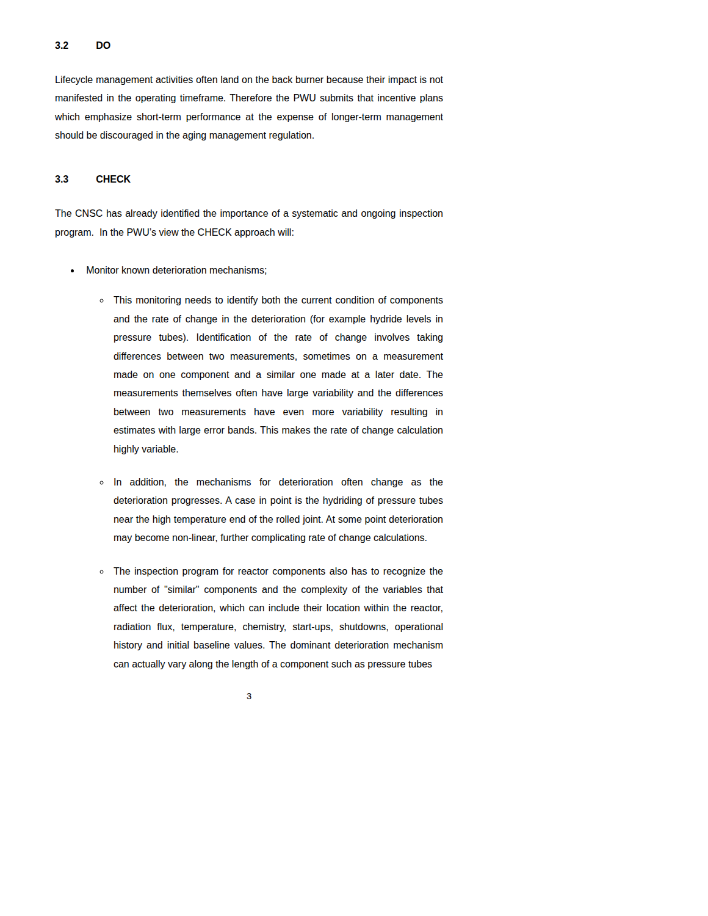3.2 DO
Lifecycle management activities often land on the back burner because their impact is not manifested in the operating timeframe. Therefore the PWU submits that incentive plans which emphasize short-term performance at the expense of longer-term management should be discouraged in the aging management regulation.
3.3 CHECK
The CNSC has already identified the importance of a systematic and ongoing inspection program. In the PWU’s view the CHECK approach will:
Monitor known deterioration mechanisms;
This monitoring needs to identify both the current condition of components and the rate of change in the deterioration (for example hydride levels in pressure tubes). Identification of the rate of change involves taking differences between two measurements, sometimes on a measurement made on one component and a similar one made at a later date. The measurements themselves often have large variability and the differences between two measurements have even more variability resulting in estimates with large error bands. This makes the rate of change calculation highly variable.
In addition, the mechanisms for deterioration often change as the deterioration progresses. A case in point is the hydriding of pressure tubes near the high temperature end of the rolled joint. At some point deterioration may become non-linear, further complicating rate of change calculations.
The inspection program for reactor components also has to recognize the number of "similar" components and the complexity of the variables that affect the deterioration, which can include their location within the reactor, radiation flux, temperature, chemistry, start-ups, shutdowns, operational history and initial baseline values. The dominant deterioration mechanism can actually vary along the length of a component such as pressure tubes
3